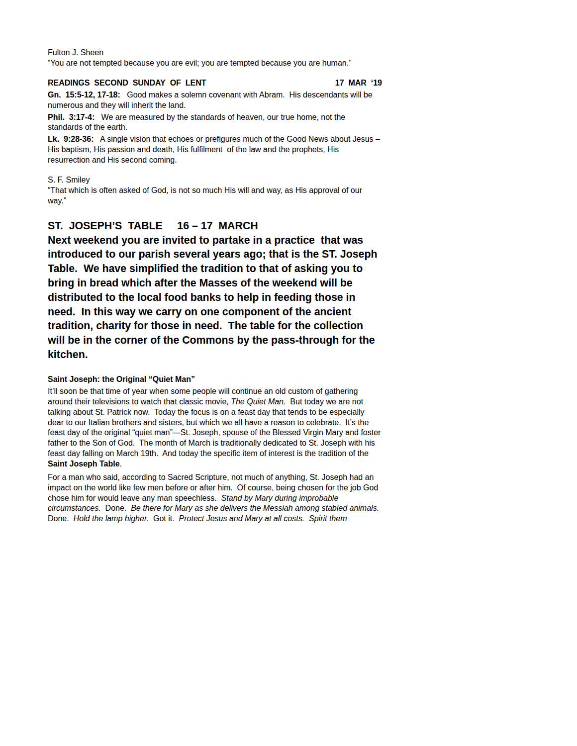Fulton J. Sheen “You are not tempted because you are evil; you are tempted because you are human.”
READINGS SECOND SUNDAY OF LENT 17 MAR ‘19
Gn. 15:5-12, 17-18: Good makes a solemn covenant with Abram. His descendants will be numerous and they will inherit the land.
Phil. 3:17-4: We are measured by the standards of heaven, our true home, not the standards of the earth.
Lk. 9:28-36: A single vision that echoes or prefigures much of the Good News about Jesus – His baptism, His passion and death, His fulfilment of the law and the prophets, His resurrection and His second coming.
S. F. Smiley “That which is often asked of God, is not so much His will and way, as His approval of our way.”
ST. JOSEPH’S TABLE 16 – 17 MARCH
Next weekend you are invited to partake in a practice that was introduced to our parish several years ago; that is the ST. Joseph Table. We have simplified the tradition to that of asking you to bring in bread which after the Masses of the weekend will be distributed to the local food banks to help in feeding those in need. In this way we carry on one component of the ancient tradition, charity for those in need. The table for the collection will be in the corner of the Commons by the pass-through for the kitchen.
Saint Joseph: the Original “Quiet Man”
It’ll soon be that time of year when some people will continue an old custom of gathering around their televisions to watch that classic movie, The Quiet Man. But today we are not talking about St. Patrick now. Today the focus is on a feast day that tends to be especially dear to our Italian brothers and sisters, but which we all have a reason to celebrate. It’s the feast day of the original “quiet man”—St. Joseph, spouse of the Blessed Virgin Mary and foster father to the Son of God. The month of March is traditionally dedicated to St. Joseph with his feast day falling on March 19th. And today the specific item of interest is the tradition of the Saint Joseph Table.
For a man who said, according to Sacred Scripture, not much of anything, St. Joseph had an impact on the world like few men before or after him. Of course, being chosen for the job God chose him for would leave any man speechless. Stand by Mary during improbable circumstances. Done. Be there for Mary as she delivers the Messiah among stabled animals. Done. Hold the lamp higher. Got it. Protect Jesus and Mary at all costs. Spirit them